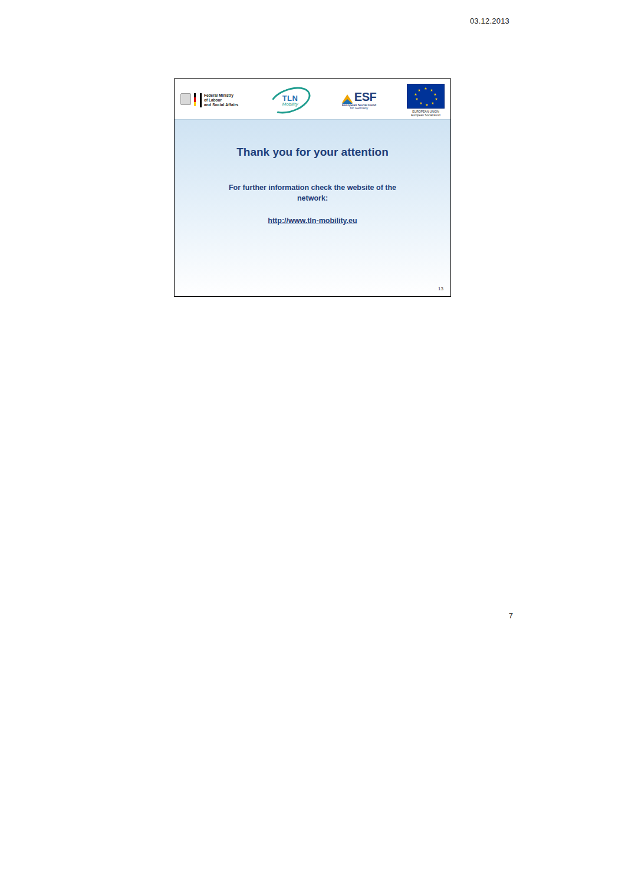03.12.2013
Federal Ministry
of Labour
and Social Affairs
TLN
Mobility
ESF
European Social Fund
for Germany
★ ★ ★ ★ ★ ★ ★ ★ ★ ★
EUROPEAN UNION
European Social Fund
Thank you for your attention
For further information check the website of the
network:
http://www.tln-mobility.eu
13
7